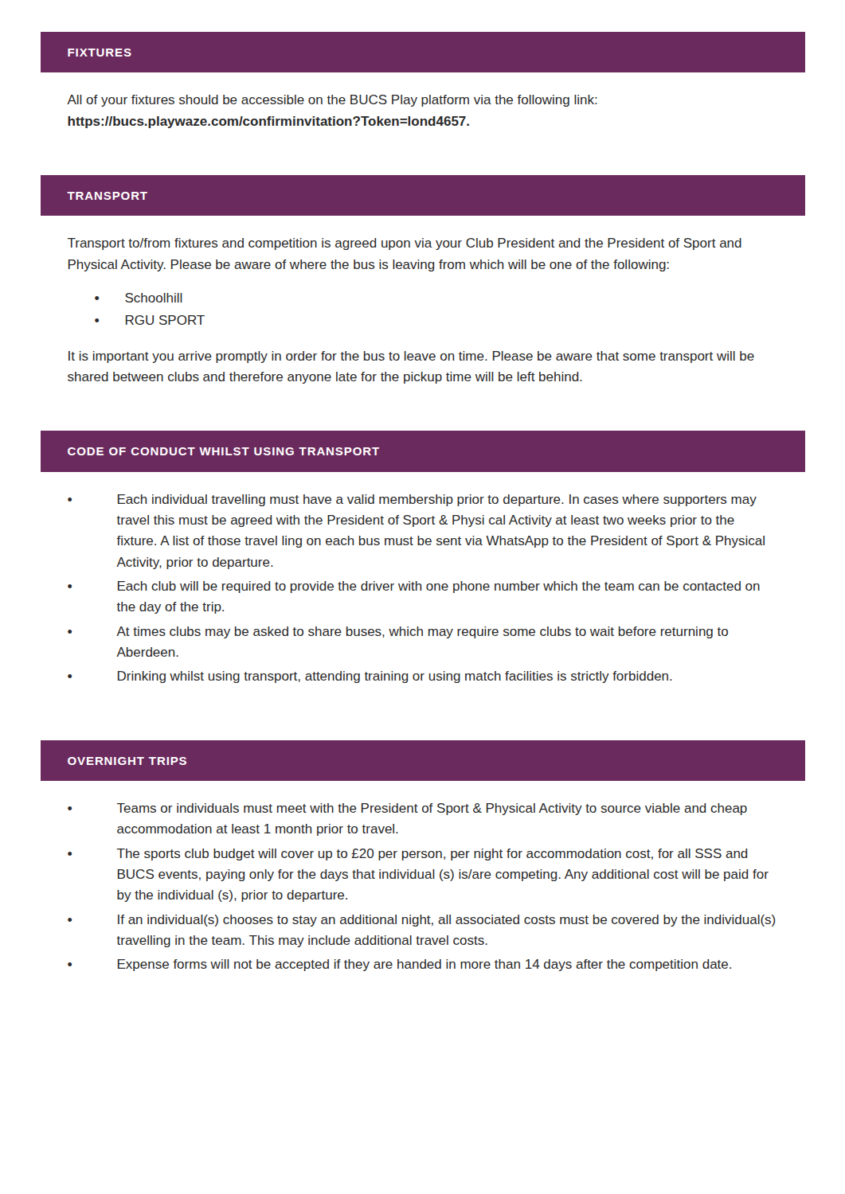Fixtures
All of your fixtures should be accessible on the BUCS Play platform via the following link: https://bucs.playwaze.com/confirminvitation?Token=lond4657.
Transport
Transport to/from fixtures and competition is agreed upon via your Club President and the President of Sport and Physical Activity. Please be aware of where the bus is leaving from which will be one of the following:
Schoolhill
RGU SPORT
It is important you arrive promptly in order for the bus to leave on time. Please be aware that some transport will be shared between clubs and therefore anyone late for the pickup time will be left behind.
Code of Conduct Whilst Using Transport
Each individual travelling must have a valid membership prior to departure. In cases where supporters may travel this must be agreed with the President of Sport & Physi cal Activity at least two weeks prior to the fixture. A list of those travel ling on each bus must be sent via WhatsApp to the President of Sport & Physical Activity, prior to departure.
Each club will be required to provide the driver with one phone number which the team can be contacted on the day of the trip.
At times clubs may be asked to share buses, which may require some clubs to wait before returning to Aberdeen.
Drinking whilst using transport, attending training or using match facilities is strictly forbidden.
Overnight Trips
Teams or individuals must meet with the President of Sport & Physical Activity to source viable and cheap accommodation at least 1 month prior to travel.
The sports club budget will cover up to £20 per person, per night for accommodation cost, for all SSS and BUCS events, paying only for the days that individual (s) is/are competing. Any additional cost will be paid for by the individual (s), prior to departure.
If an individual(s) chooses to stay an additional night, all associated costs must be covered by the individual(s) travelling in the team. This may include additional travel costs.
Expense forms will not be accepted if they are handed in more than 14 days after the competition date.